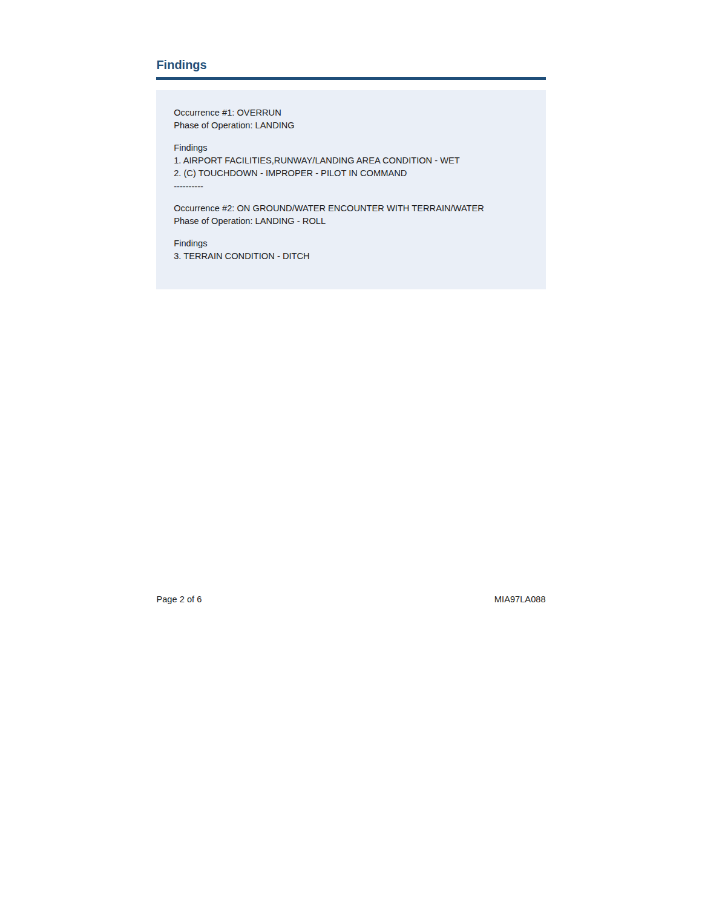Findings
Occurrence #1: OVERRUN
Phase of Operation: LANDING
Findings
1. AIRPORT FACILITIES,RUNWAY/LANDING AREA CONDITION - WET
2. (C) TOUCHDOWN - IMPROPER - PILOT IN COMMAND
----------
Occurrence #2: ON GROUND/WATER ENCOUNTER WITH TERRAIN/WATER
Phase of Operation: LANDING - ROLL
Findings
3. TERRAIN CONDITION - DITCH
Page 2 of 6 MIA97LA088